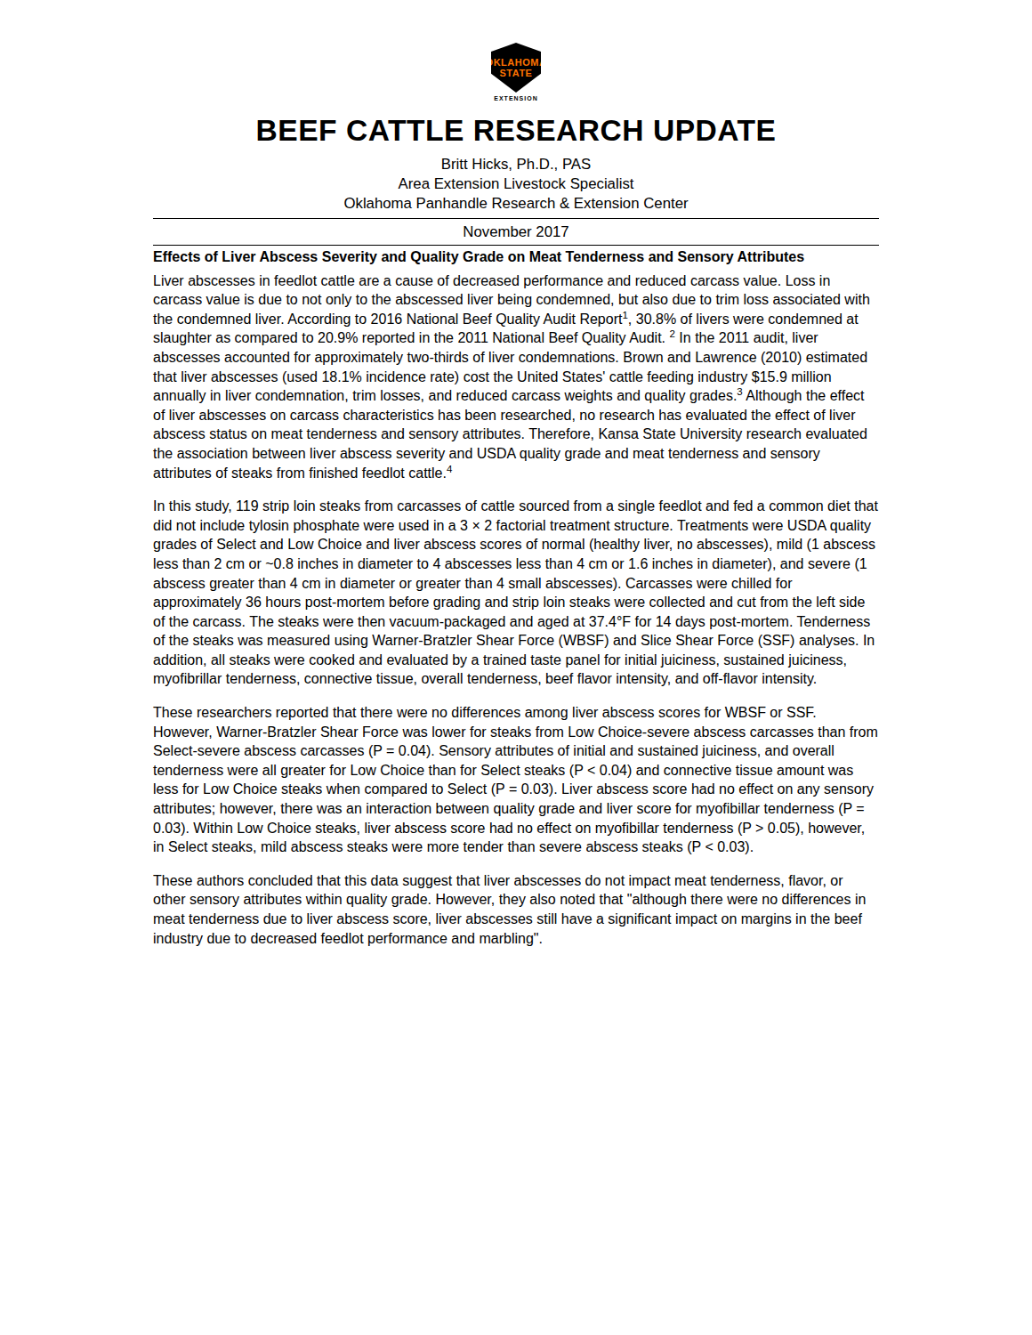OKLAHOMA
STATE EXTENSION
BEEF CATTLE RESEARCH UPDATE
Britt Hicks, Ph.D., PAS
Area Extension Livestock Specialist
Oklahoma Panhandle Research & Extension Center
November 2017
Effects of Liver Abscess Severity and Quality Grade on Meat Tenderness and Sensory Attributes
Liver abscesses in feedlot cattle are a cause of decreased performance and reduced carcass value. Loss in carcass value is due to not only to the abscessed liver being condemned, but also due to trim loss associated with the condemned liver. According to 2016 National Beef Quality Audit Report1, 30.8% of livers were condemned at slaughter as compared to 20.9% reported in the 2011 National Beef Quality Audit. 2 In the 2011 audit, liver abscesses accounted for approximately two-thirds of liver condemnations. Brown and Lawrence (2010) estimated that liver abscesses (used 18.1% incidence rate) cost the United States' cattle feeding industry $15.9 million annually in liver condemnation, trim losses, and reduced carcass weights and quality grades.3 Although the effect of liver abscesses on carcass characteristics has been researched, no research has evaluated the effect of liver abscess status on meat tenderness and sensory attributes. Therefore, Kansa State University research evaluated the association between liver abscess severity and USDA quality grade and meat tenderness and sensory attributes of steaks from finished feedlot cattle.4
In this study, 119 strip loin steaks from carcasses of cattle sourced from a single feedlot and fed a common diet that did not include tylosin phosphate were used in a 3 × 2 factorial treatment structure. Treatments were USDA quality grades of Select and Low Choice and liver abscess scores of normal (healthy liver, no abscesses), mild (1 abscess less than 2 cm or ~0.8 inches in diameter to 4 abscesses less than 4 cm or 1.6 inches in diameter), and severe (1 abscess greater than 4 cm in diameter or greater than 4 small abscesses). Carcasses were chilled for approximately 36 hours post-mortem before grading and strip loin steaks were collected and cut from the left side of the carcass. The steaks were then vacuum-packaged and aged at 37.4°F for 14 days post-mortem. Tenderness of the steaks was measured using Warner-Bratzler Shear Force (WBSF) and Slice Shear Force (SSF) analyses. In addition, all steaks were cooked and evaluated by a trained taste panel for initial juiciness, sustained juiciness, myofibrillar tenderness, connective tissue, overall tenderness, beef flavor intensity, and off-flavor intensity.
These researchers reported that there were no differences among liver abscess scores for WBSF or SSF. However, Warner-Bratzler Shear Force was lower for steaks from Low Choice-severe abscess carcasses than from Select-severe abscess carcasses (P = 0.04). Sensory attributes of initial and sustained juiciness, and overall tenderness were all greater for Low Choice than for Select steaks (P < 0.04) and connective tissue amount was less for Low Choice steaks when compared to Select (P = 0.03). Liver abscess score had no effect on any sensory attributes; however, there was an interaction between quality grade and liver score for myofibillar tenderness (P = 0.03). Within Low Choice steaks, liver abscess score had no effect on myofibillar tenderness (P > 0.05), however, in Select steaks, mild abscess steaks were more tender than severe abscess steaks (P < 0.03).
These authors concluded that this data suggest that liver abscesses do not impact meat tenderness, flavor, or other sensory attributes within quality grade. However, they also noted that "although there were no differences in meat tenderness due to liver abscess score, liver abscesses still have a significant impact on margins in the beef industry due to decreased feedlot performance and marbling".